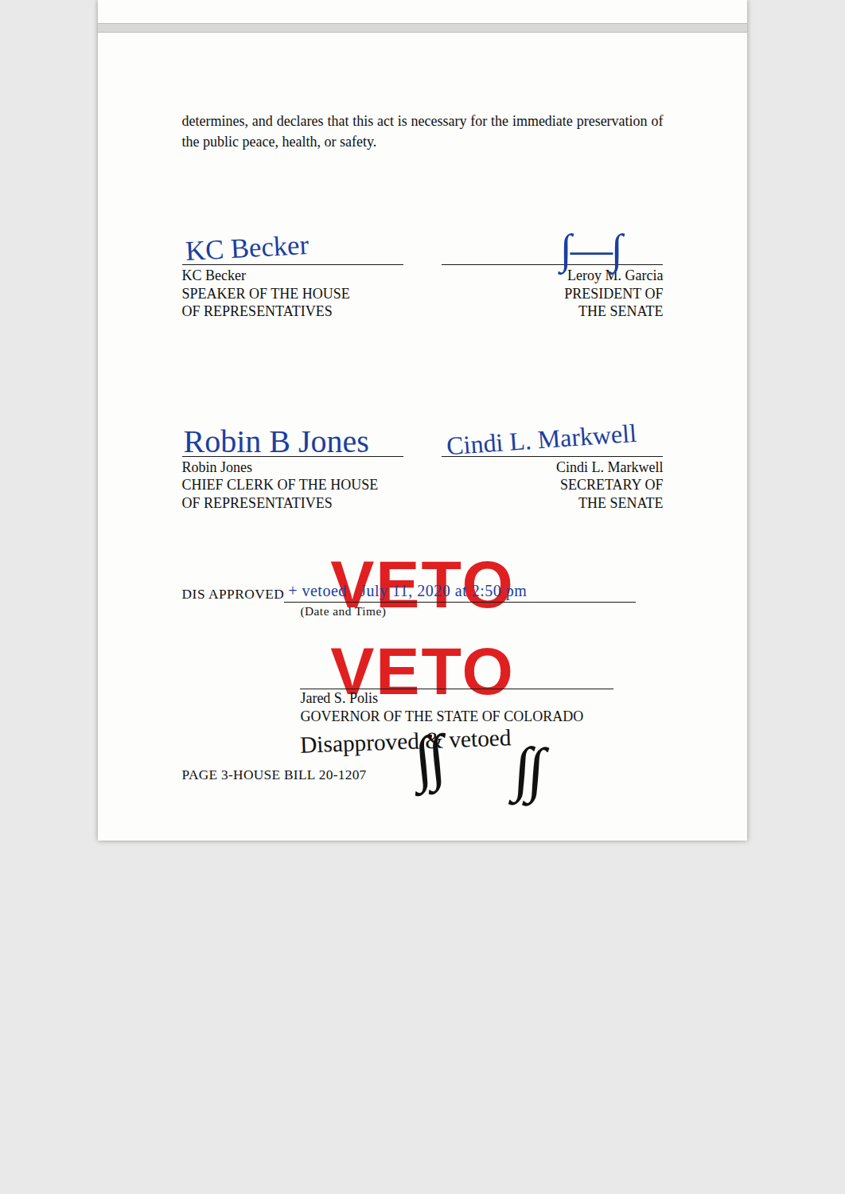determines, and declares that this act is necessary for the immediate preservation of the public peace, health, or safety.
KC Becker
KC Becker
SPEAKER OF THE HOUSE
OF REPRESENTATIVES
∫—∫
Leroy M. Garcia
PRESIDENT OF
THE SENATE
Robin B Jones
Robin Jones
CHIEF CLERK OF THE HOUSE
OF REPRESENTATIVES
Cindi L. Markwell
Cindi L. Markwell
SECRETARY OF
THE SENATE
VETO
DIS APPROVED+ vetoed July 11, 2020 at 2:50 pm
(Date and Time)
VETO
Jared S. Polis
GOVERNOR OF THE STATE OF COLORADO
Disapproved & vetoed ∫∫ ∫∫
PAGE 3-HOUSE BILL 20-1207